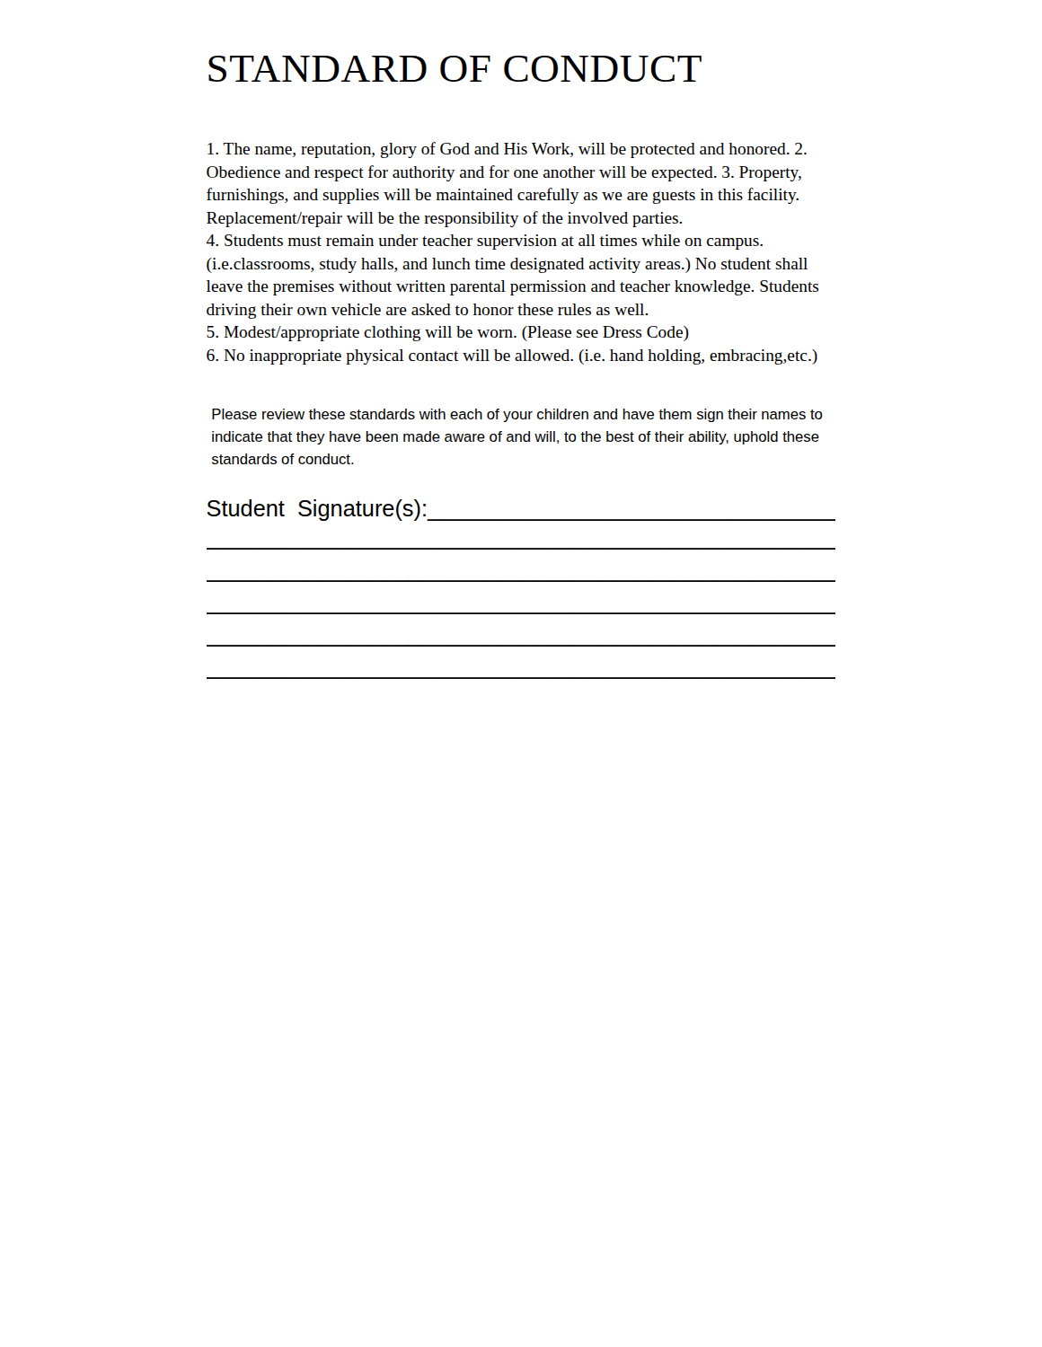STANDARD OF CONDUCT
1. The name, reputation, glory of God and His Work, will be protected and honored. 2. Obedience and respect for authority and for one another will be expected. 3. Property, furnishings, and supplies will be maintained carefully as we are guests in this facility. Replacement/repair will be the responsibility of the involved parties.
4. Students must remain under teacher supervision at all times while on campus. (i.e.classrooms, study halls, and lunch time designated activity areas.) No student shall leave the premises without written parental permission and teacher knowledge. Students driving their own vehicle are asked to honor these rules as well.
5. Modest/appropriate clothing will be worn. (Please see Dress Code)
6. No inappropriate physical contact will be allowed. (i.e. hand holding, embracing,etc.)
Please review these standards with each of your children and have them sign their names to indicate that they have been made aware of and will, to the best of their ability, uphold these standards of conduct.
Student Signature(s):_______________________________________
_______________________________________________________________
_______________________________________________________________
_______________________________________________________________
_______________________________________________________________
_______________________________________________________________